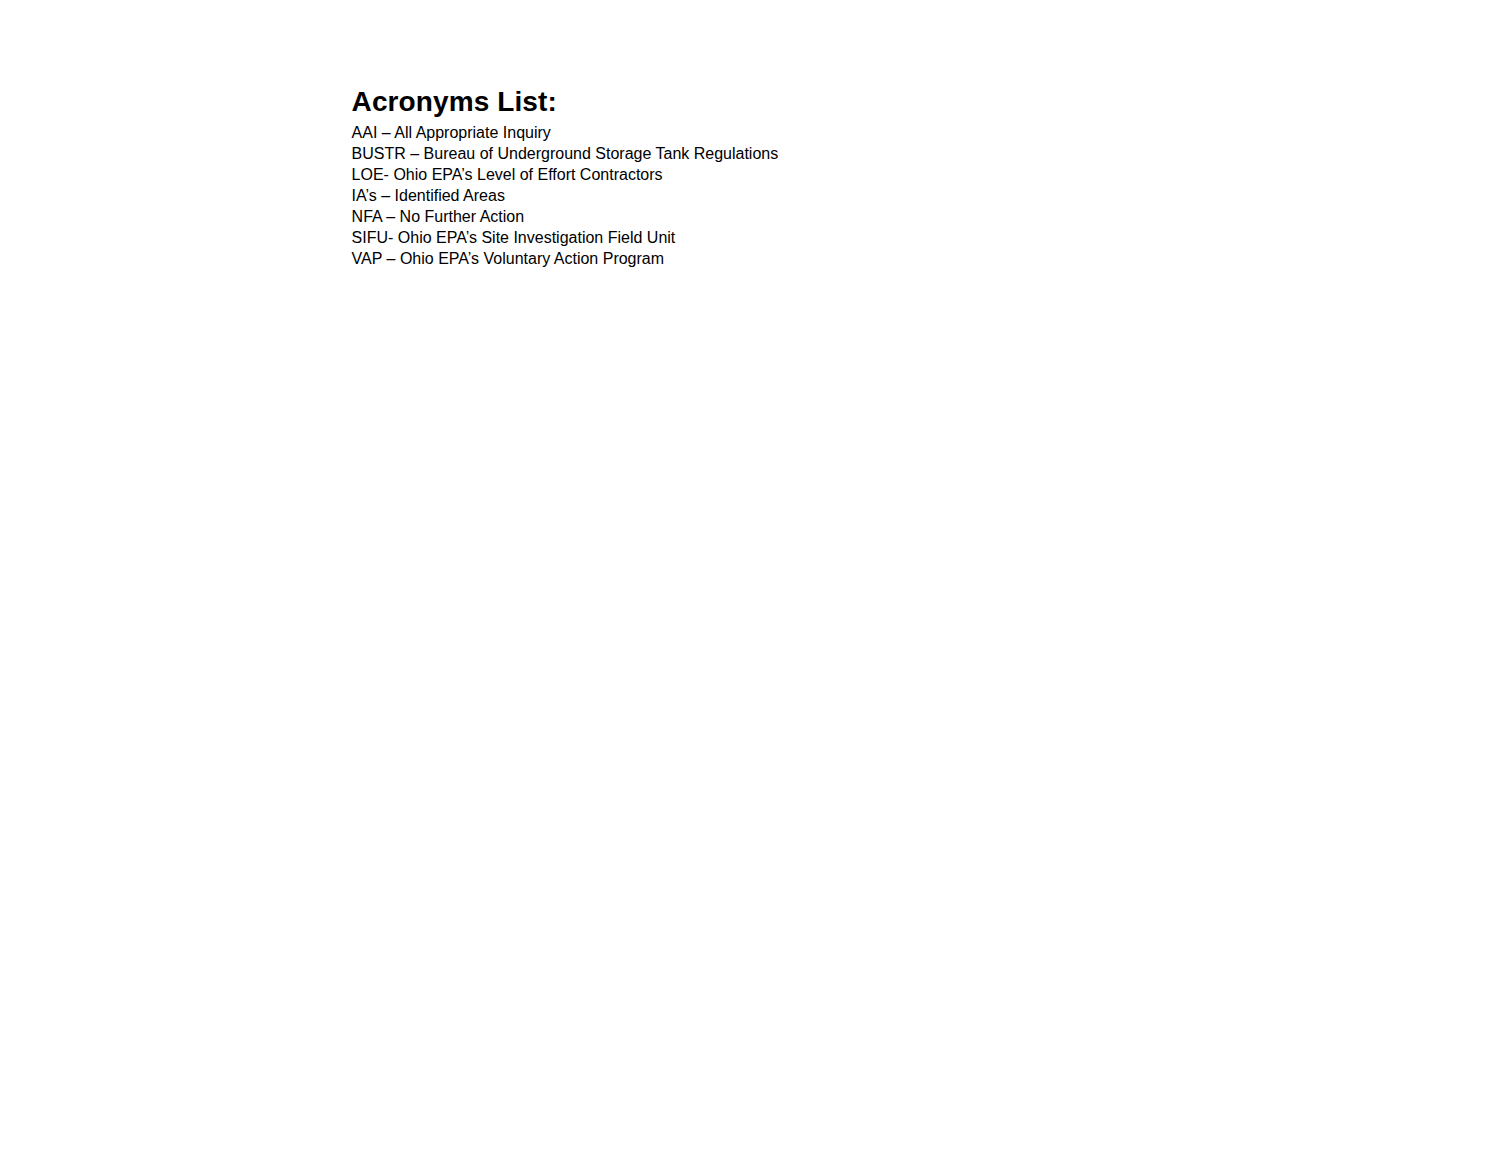Acronyms List:
AAI – All Appropriate Inquiry
BUSTR – Bureau of Underground Storage Tank Regulations
LOE- Ohio EPA’s Level of Effort Contractors
IA’s – Identified Areas
NFA – No Further Action
SIFU- Ohio EPA’s Site Investigation Field Unit
VAP – Ohio EPA’s Voluntary Action Program